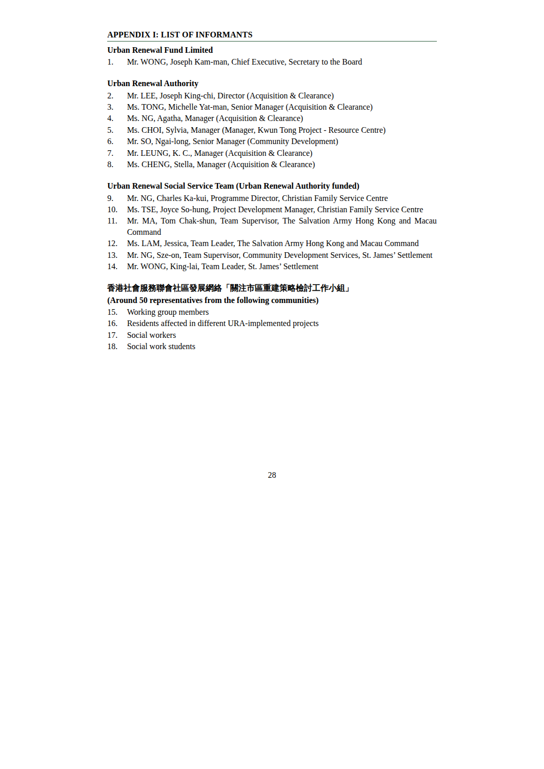APPENDIX I: LIST OF INFORMANTS
Urban Renewal Fund Limited
1. Mr. WONG, Joseph Kam-man, Chief Executive, Secretary to the Board
Urban Renewal Authority
2. Mr. LEE, Joseph King-chi, Director (Acquisition & Clearance)
3. Ms. TONG, Michelle Yat-man, Senior Manager (Acquisition & Clearance)
4. Ms. NG, Agatha, Manager (Acquisition & Clearance)
5. Ms. CHOI, Sylvia, Manager (Manager, Kwun Tong Project - Resource Centre)
6. Mr. SO, Ngai-long, Senior Manager (Community Development)
7. Mr. LEUNG, K. C., Manager (Acquisition & Clearance)
8. Ms. CHENG, Stella, Manager (Acquisition & Clearance)
Urban Renewal Social Service Team (Urban Renewal Authority funded)
9. Mr. NG, Charles Ka-kui, Programme Director, Christian Family Service Centre
10. Ms. TSE, Joyce So-hung, Project Development Manager, Christian Family Service Centre
11. Mr. MA, Tom Chak-shun, Team Supervisor, The Salvation Army Hong Kong and Macau Command
12. Ms. LAM, Jessica, Team Leader, The Salvation Army Hong Kong and Macau Command
13. Mr. NG, Sze-on, Team Supervisor, Community Development Services, St. James’ Settlement
14. Mr. WONG, King-lai, Team Leader, St. James’ Settlement
香港社會服務聯會社區發展網絡「關注市區重建策略檢討工作小組」
(Around 50 representatives from the following communities)
15. Working group members
16. Residents affected in different URA-implemented projects
17. Social workers
18. Social work students
28